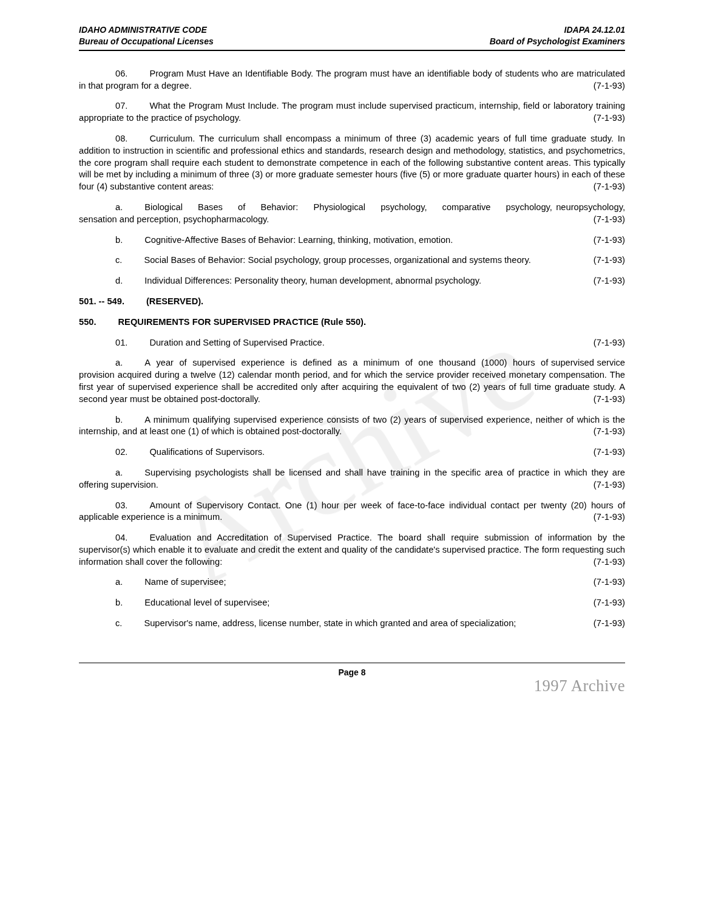Archive
IDAHO ADMINISTRATIVE CODE
IDAPA 24.12.01
Bureau of Occupational Licenses
Board of Psychologist Examiners
06. Program Must Have an Identifiable Body. The program must have an identifiable body of students who are matriculated in that program for a degree.(7-1-93)
07. What the Program Must Include. The program must include supervised practicum, internship, field or laboratory training appropriate to the practice of psychology.(7-1-93)
08. Curriculum. The curriculum shall encompass a minimum of three (3) academic years of full time graduate study. In addition to instruction in scientific and professional ethics and standards, research design and methodology, statistics, and psychometrics, the core program shall require each student to demonstrate competence in each of the following substantive content areas. This typically will be met by including a minimum of three (3) or more graduate semester hours (five (5) or more graduate quarter hours) in each of these four (4) substantive content areas:(7-1-93)
a. Biological Bases of Behavior: Physiological psychology, comparative psychology, neuropsychology, sensation and perception, psychopharmacology.(7-1-93)
b. Cognitive-Affective Bases of Behavior: Learning, thinking, motivation, emotion.(7-1-93)
c. Social Bases of Behavior: Social psychology, group processes, organizational and systems theory.(7-1-93)
d. Individual Differences: Personality theory, human development, abnormal psychology.(7-1-93)
501. -- 549. (RESERVED).
550. REQUIREMENTS FOR SUPERVISED PRACTICE (Rule 550).
01. Duration and Setting of Supervised Practice.(7-1-93)
a. A year of supervised experience is defined as a minimum of one thousand (1000) hours of supervised service provision acquired during a twelve (12) calendar month period, and for which the service provider received monetary compensation. The first year of supervised experience shall be accredited only after acquiring the equivalent of two (2) years of full time graduate study. A second year must be obtained post-doctorally.(7-1-93)
b. A minimum qualifying supervised experience consists of two (2) years of supervised experience, neither of which is the internship, and at least one (1) of which is obtained post-doctorally.(7-1-93)
02. Qualifications of Supervisors.(7-1-93)
a. Supervising psychologists shall be licensed and shall have training in the specific area of practice in which they are offering supervision.(7-1-93)
03. Amount of Supervisory Contact. One (1) hour per week of face-to-face individual contact per twenty (20) hours of applicable experience is a minimum.(7-1-93)
04. Evaluation and Accreditation of Supervised Practice. The board shall require submission of information by the supervisor(s) which enable it to evaluate and credit the extent and quality of the candidate's supervised practice. The form requesting such information shall cover the following:(7-1-93)
a. Name of supervisee;(7-1-93)
b. Educational level of supervisee;(7-1-93)
c. Supervisor's name, address, license number, state in which granted and area of specialization;(7-1-93)
Page 8
1997 Archive